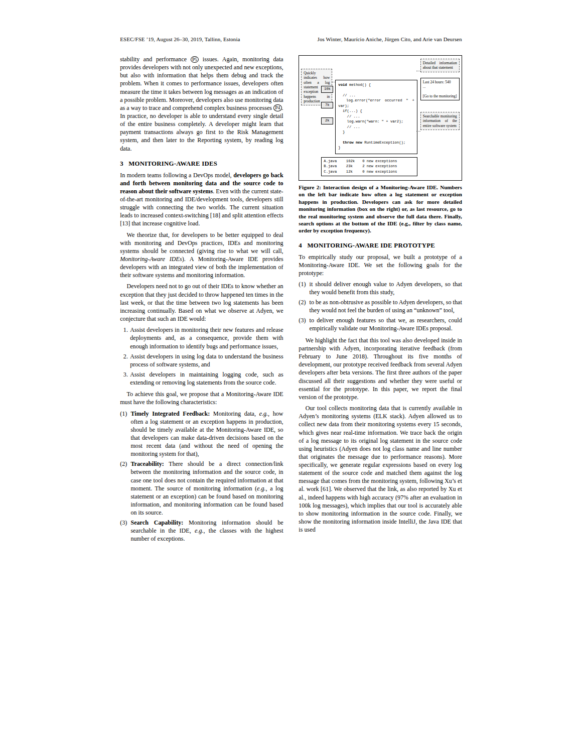ESEC/FSE ’19, August 26–30, 2019, Tallinn, Estonia Jos Winter, Maurício Aniche, Jürgen Cito, and Arie van Deursen
stability and performance P5 issues. Again, monitoring data provides developers with not only unexpected and new exceptions, but also with information that helps them debug and track the problem. When it comes to performance issues, developers often measure the time it takes between log messages as an indication of a possible problem. Moreover, developers also use monitoring data as a way to trace and comprehend complex business processes P4. In practice, no developer is able to understand every single detail of the entire business completely. A developer might learn that payment transactions always go first to the Risk Management system, and then later to the Reporting system, by reading log data.
3 MONITORING-AWARE IDES
In modern teams following a DevOps model, developers go back and forth between monitoring data and the source code to reason about their software systems. Even with the current state-of-the-art monitoring and IDE/development tools, developers still struggle with connecting the two worlds. The current situation leads to increased context-switching [18] and split attention effects [13] that increase cognitive load.
We theorize that, for developers to be better equipped to deal with monitoring and DevOps practices, IDEs and monitoring systems should be connected (giving rise to what we will call, Monitoring-Aware IDEs). A Monitoring-Aware IDE provides developers with an integrated view of both the implementation of their software systems and monitoring information.
Developers need not to go out of their IDEs to know whether an exception that they just decided to throw happened ten times in the last week, or that the time between two log statements has been increasing continually. Based on what we observe at Adyen, we conjecture that such an IDE would:
Assist developers in monitoring their new features and release deployments and, as a consequence, provide them with enough information to identify bugs and performance issues,
Assist developers in using log data to understand the business process of software systems, and
Assist developers in maintaining logging code, such as extending or removing log statements from the source code.
To achieve this goal, we propose that a Monitoring-Aware IDE must have the following characteristics:
Timely Integrated Feedback: Monitoring data, e.g., how often a log statement or an exception happens in production, should be timely available at the Monitoring-Aware IDE, so that developers can make data-driven decisions based on the most recent data (and without the need of opening the monitoring system for that),
Traceability: There should be a direct connection/link between the monitoring information and the source code, in case one tool does not contain the required information at that moment. The source of monitoring information (e.g., a log statement or an exception) can be found based on monitoring information, and monitoring information can be found based on its source.
Search Capability: Monitoring information should be searchable in the IDE, e.g., the classes with the highest number of exceptions.
Quickly indicates how often a log statement or exception happens in production
Detailed information about that statement
Last 24 hours: 540
...
[Go to the monitoring]
Searchable monitoring information of the entire software system
10k
7k
2k
void method() {
// ...
log.error("error occurred " + var);
if(...) {
// ...
log.warn("warn: " + var2);
// ...
}
throw new RuntimeException();
}
| A.java | 102k | 0 new exceptions |
| B.java | 23k | 2 new exceptions |
| C.java | 12k | 0 new exceptions |
Figure 2: Interaction design of a Monitoring-Aware IDE. Numbers on the left bar indicate how often a log statement or exception happens in production. Developers can ask for more detailed monitoring information (box on the right) or, as last resource, go to the real monitoring system and observe the full data there. Finally, search options at the bottom of the IDE (e.g., filter by class name, order by exception frequency).
4 MONITORING-AWARE IDE PROTOTYPE
To empirically study our proposal, we built a prototype of a Monitoring-Aware IDE. We set the following goals for the prototype:
it should deliver enough value to Adyen developers, so that they would benefit from this study,
to be as non-obtrusive as possible to Adyen developers, so that they would not feel the burden of using an “unknown” tool,
to deliver enough features so that we, as researchers, could empirically validate our Monitoring-Aware IDEs proposal.
We highlight the fact that this tool was also developed inside in partnership with Adyen, incorporating iterative feedback (from February to June 2018). Throughout its five months of development, our prototype received feedback from several Adyen developers after beta versions. The first three authors of the paper discussed all their suggestions and whether they were useful or essential for the prototype. In this paper, we report the final version of the prototype.
Our tool collects monitoring data that is currently available in Adyen’s monitoring systems (ELK stack). Adyen allowed us to collect new data from their monitoring systems every 15 seconds, which gives near real-time information. We trace back the origin of a log message to its original log statement in the source code using heuristics (Adyen does not log class name and line number that originates the message due to performance reasons). More specifically, we generate regular expressions based on every log statement of the source code and matched them against the log message that comes from the monitoring system, following Xu’s et al. work [61]. We observed that the link, as also reported by Xu et al., indeed happens with high accuracy (97% after an evaluation in 100k log messages), which implies that our tool is accurately able to show monitoring information in the source code. Finally, we show the monitoring information inside IntelliJ, the Java IDE that is used